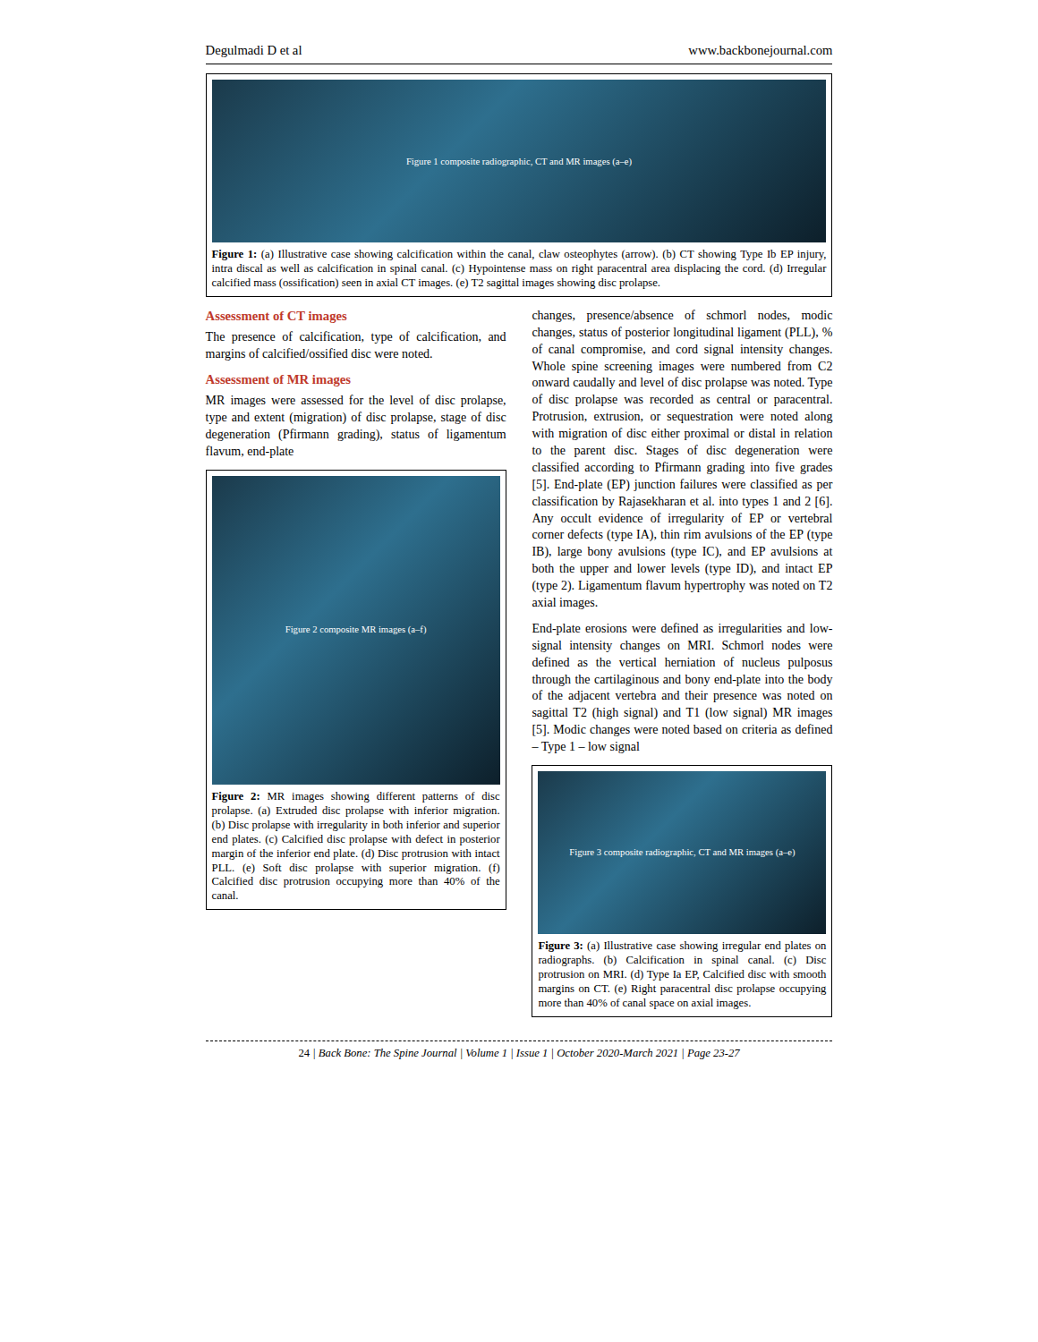Degulmadi D et al
www.backbonejournal.com
Figure 1 composite radiographic, CT and MR images (a–e)
Figure 1: (a) Illustrative case showing calcification within the canal, claw osteophytes (arrow). (b) CT showing Type Ib EP injury, intra discal as well as calcification in spinal canal. (c) Hypointense mass on right paracentral area displacing the cord. (d) Irregular calcified mass (ossification) seen in axial CT images. (e) T2 sagittal images showing disc prolapse.
Assessment of CT images
The presence of calcification, type of calcification, and margins of calcified/ossified disc were noted.
Assessment of MR images
MR images were assessed for the level of disc prolapse, type and extent (migration) of disc prolapse, stage of disc degeneration (Pfirmann grading), status of ligamentum flavum, end-plate
Figure 2 composite MR images (a–f)
Figure 2: MR images showing different patterns of disc prolapse. (a) Extruded disc prolapse with inferior migration. (b) Disc prolapse with irregularity in both inferior and superior end plates. (c) Calcified disc prolapse with defect in posterior margin of the inferior end plate. (d) Disc protrusion with intact PLL. (e) Soft disc prolapse with superior migration. (f) Calcified disc protrusion occupying more than 40% of the canal.
changes, presence/absence of schmorl nodes, modic changes, status of posterior longitudinal ligament (PLL), % of canal compromise, and cord signal intensity changes. Whole spine screening images were numbered from C2 onward caudally and level of disc prolapse was noted. Type of disc prolapse was recorded as central or paracentral. Protrusion, extrusion, or sequestration were noted along with migration of disc either proximal or distal in relation to the parent disc. Stages of disc degeneration were classified according to Pfirmann grading into five grades [5]. End-plate (EP) junction failures were classified as per classification by Rajasekharan et al. into types 1 and 2 [6]. Any occult evidence of irregularity of EP or vertebral corner defects (type IA), thin rim avulsions of the EP (type IB), large bony avulsions (type IC), and EP avulsions at both the upper and lower levels (type ID), and intact EP (type 2). Ligamentum flavum hypertrophy was noted on T2 axial images.
End-plate erosions were defined as irregularities and low-signal intensity changes on MRI. Schmorl nodes were defined as the vertical herniation of nucleus pulposus through the cartilaginous and bony end-plate into the body of the adjacent vertebra and their presence was noted on sagittal T2 (high signal) and T1 (low signal) MR images [5]. Modic changes were noted based on criteria as defined – Type 1 – low signal
Figure 3 composite radiographic, CT and MR images (a–e)
Figure 3: (a) Illustrative case showing irregular end plates on radiographs. (b) Calcification in spinal canal. (c) Disc protrusion on MRI. (d) Type Ia EP, Calcified disc with smooth margins on CT. (e) Right paracentral disc prolapse occupying more than 40% of canal space on axial images.
24 | Back Bone: The Spine Journal | Volume 1 | Issue 1 | October 2020-March 2021 | Page 23-27